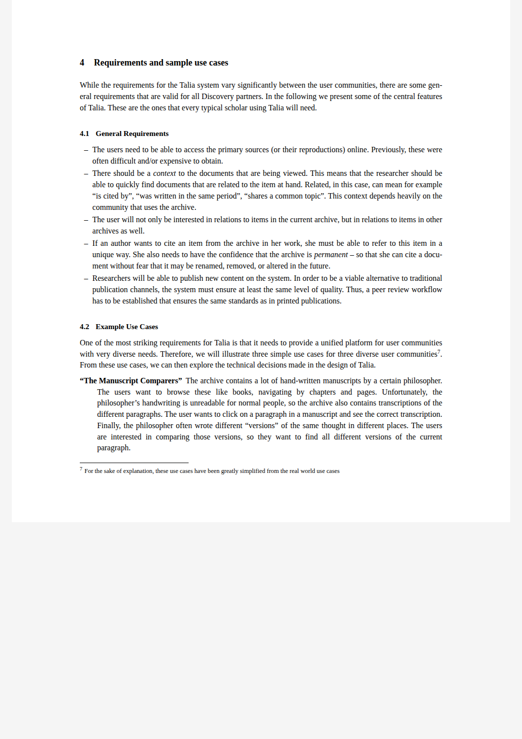4 Requirements and sample use cases
While the requirements for the Talia system vary significantly between the user communities, there are some general requirements that are valid for all Discovery partners. In the following we present some of the central features of Talia. These are the ones that every typical scholar using Talia will need.
4.1 General Requirements
The users need to be able to access the primary sources (or their reproductions) online. Previously, these were often difficult and/or expensive to obtain.
There should be a context to the documents that are being viewed. This means that the researcher should be able to quickly find documents that are related to the item at hand. Related, in this case, can mean for example “is cited by”, “was written in the same period”, “shares a common topic”. This context depends heavily on the community that uses the archive.
The user will not only be interested in relations to items in the current archive, but in relations to items in other archives as well.
If an author wants to cite an item from the archive in her work, she must be able to refer to this item in a unique way. She also needs to have the confidence that the archive is permanent – so that she can cite a document without fear that it may be renamed, removed, or altered in the future.
Researchers will be able to publish new content on the system. In order to be a viable alternative to traditional publication channels, the system must ensure at least the same level of quality. Thus, a peer review workflow has to be established that ensures the same standards as in printed publications.
4.2 Example Use Cases
One of the most striking requirements for Talia is that it needs to provide a unified platform for user communities with very diverse needs. Therefore, we will illustrate three simple use cases for three diverse user communities7. From these use cases, we can then explore the technical decisions made in the design of Talia.
“The Manuscript Comparers”
The archive contains a lot of hand-written manuscripts by a certain philosopher. The users want to browse these like books, navigating by chapters and pages. Unfortunately, the philosopher’s handwriting is unreadable for normal people, so the archive also contains transcriptions of the different paragraphs. The user wants to click on a paragraph in a manuscript and see the correct transcription. Finally, the philosopher often wrote different “versions” of the same thought in different places. The users are interested in comparing those versions, so they want to find all different versions of the current paragraph.
7 For the sake of explanation, these use cases have been greatly simplified from the real world use cases